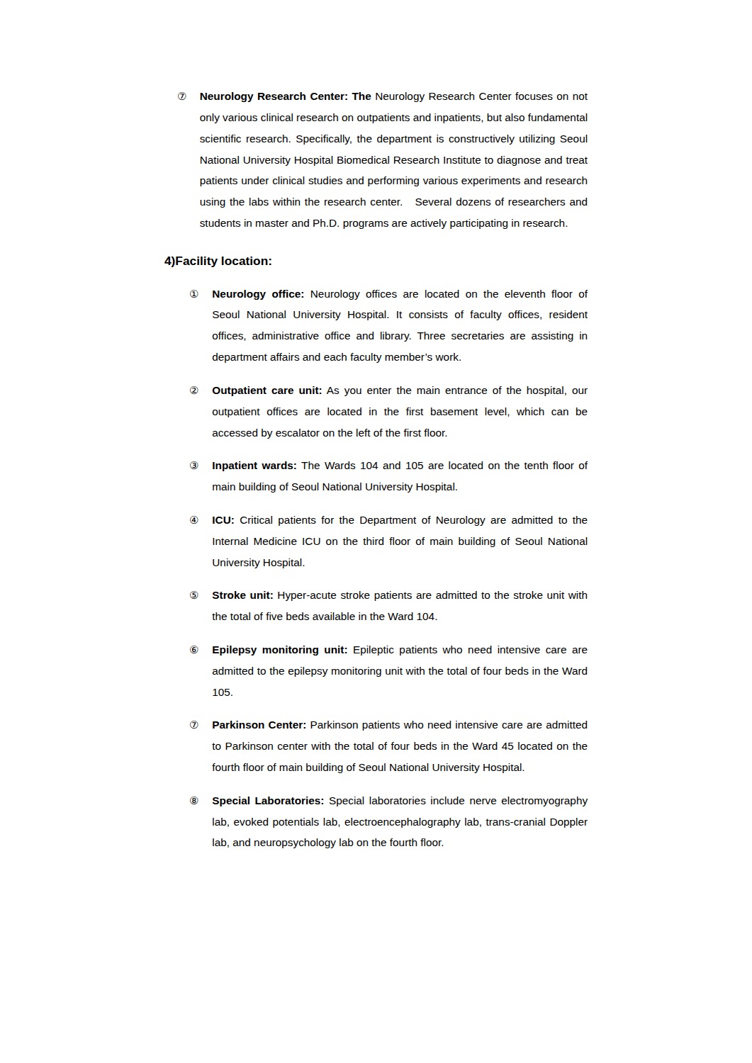⑦
Neurology Research Center: The Neurology Research Center focuses on not only various clinical research on outpatients and inpatients, but also fundamental scientific research. Specifically, the department is constructively utilizing Seoul National University Hospital Biomedical Research Institute to diagnose and treat patients under clinical studies and performing various experiments and research using the labs within the research center. Several dozens of researchers and students in master and Ph.D. programs are actively participating in research.
4)Facility location:
①
Neurology office: Neurology offices are located on the eleventh floor of Seoul National University Hospital. It consists of faculty offices, resident offices, administrative office and library. Three secretaries are assisting in department affairs and each faculty member’s work.
②
Outpatient care unit: As you enter the main entrance of the hospital, our outpatient offices are located in the first basement level, which can be accessed by escalator on the left of the first floor.
③
Inpatient wards: The Wards 104 and 105 are located on the tenth floor of main building of Seoul National University Hospital.
④
ICU: Critical patients for the Department of Neurology are admitted to the Internal Medicine ICU on the third floor of main building of Seoul National University Hospital.
⑤
Stroke unit: Hyper-acute stroke patients are admitted to the stroke unit with the total of five beds available in the Ward 104.
⑥
Epilepsy monitoring unit: Epileptic patients who need intensive care are admitted to the epilepsy monitoring unit with the total of four beds in the Ward 105.
⑦
Parkinson Center: Parkinson patients who need intensive care are admitted to Parkinson center with the total of four beds in the Ward 45 located on the fourth floor of main building of Seoul National University Hospital.
⑧
Special Laboratories: Special laboratories include nerve electromyography lab, evoked potentials lab, electroencephalography lab, trans-cranial Doppler lab, and neuropsychology lab on the fourth floor.